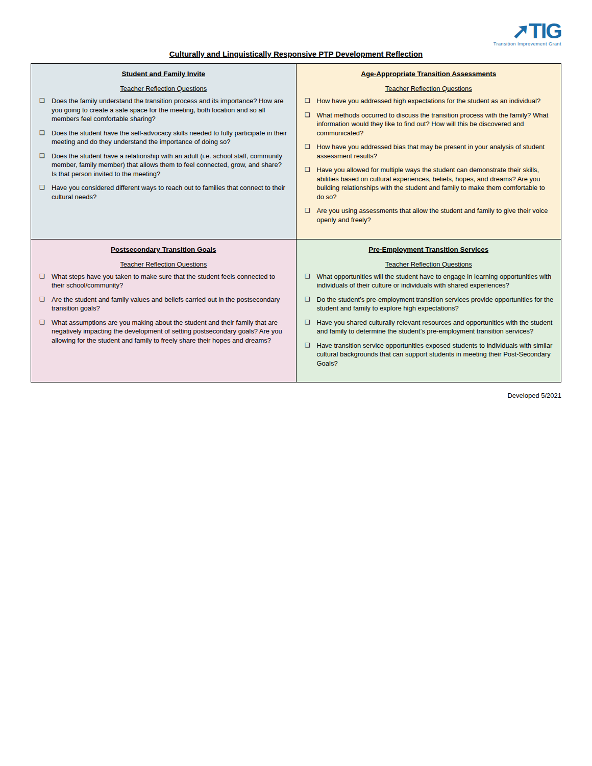➚TIG
Transition Improvement Grant
Culturally and Linguistically Responsive PTP Development Reflection
| Student and Family Invite Teacher Reflection Questions Does the family understand the transition process and its importance? How are you going to create a safe space for the meeting, both location and so all members feel comfortable sharing? Does the student have the self-advocacy skills needed to fully participate in their meeting and do they understand the importance of doing so? Does the student have a relationship with an adult (i.e. school staff, community member, family member) that allows them to feel connected, grow, and share? Is that person invited to the meeting? Have you considered different ways to reach out to families that connect to their cultural needs? | Age-Appropriate Transition Assessments Teacher Reflection Questions How have you addressed high expectations for the student as an individual? What methods occurred to discuss the transition process with the family? What information would they like to find out? How will this be discovered and communicated? How have you addressed bias that may be present in your analysis of student assessment results? Have you allowed for multiple ways the student can demonstrate their skills, abilities based on cultural experiences, beliefs, hopes, and dreams? Are you building relationships with the student and family to make them comfortable to do so? Are you using assessments that allow the student and family to give their voice openly and freely? |
| Postsecondary Transition Goals Teacher Reflection Questions What steps have you taken to make sure that the student feels connected to their school/community? Are the student and family values and beliefs carried out in the postsecondary transition goals? What assumptions are you making about the student and their family that are negatively impacting the development of setting postsecondary goals? Are you allowing for the student and family to freely share their hopes and dreams? | Pre-Employment Transition Services Teacher Reflection Questions What opportunities will the student have to engage in learning opportunities with individuals of their culture or individuals with shared experiences? Do the student’s pre-employment transition services provide opportunities for the student and family to explore high expectations? Have you shared culturally relevant resources and opportunities with the student and family to determine the student’s pre-employment transition services? Have transition service opportunities exposed students to individuals with similar cultural backgrounds that can support students in meeting their Post-Secondary Goals? |
Developed 5/2021